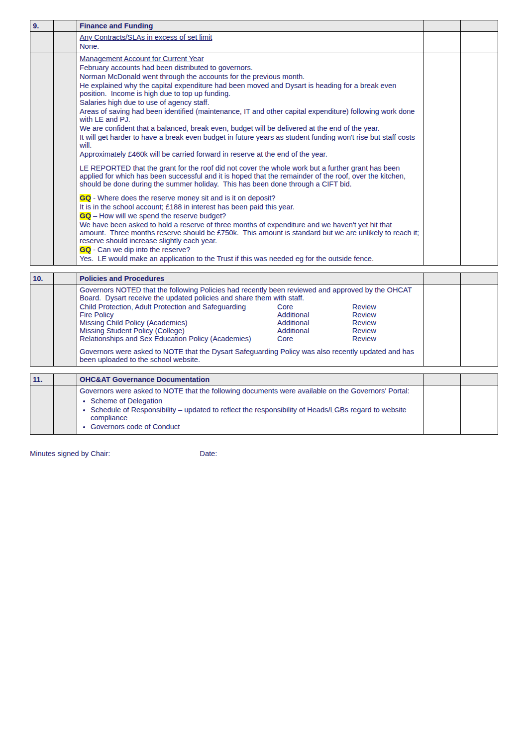| 9. | | Finance and Funding | | |
| | | Any Contracts/SLAs in excess of set limit None. | | |
| | | Management Account for Current Year February accounts had been distributed to governors. Norman McDonald went through the accounts for the previous month. He explained why the capital expenditure had been moved and Dysart is heading for a break even position. Income is high due to top up funding. Salaries high due to use of agency staff. Areas of saving had been identified (maintenance, IT and other capital expenditure) following work done with LE and PJ. We are confident that a balanced, break even, budget will be delivered at the end of the year. It will get harder to have a break even budget in future years as student funding won't rise but staff costs will. Approximately £460k will be carried forward in reserve at the end of the year. LE REPORTED that the grant for the roof did not cover the whole work but a further grant has been applied for which has been successful and it is hoped that the remainder of the roof, over the kitchen, should be done during the summer holiday. This has been done through a CIFT bid. GQ - Where does the reserve money sit and is it on deposit? It is in the school account; £188 in interest has been paid this year. GQ – How will we spend the reserve budget? We have been asked to hold a reserve of three months of expenditure and we haven't yet hit that amount. Three months reserve should be £750k. This amount is standard but we are unlikely to reach it; reserve should increase slightly each year. GQ - Can we dip into the reserve? Yes. LE would make an application to the Trust if this was needed eg for the outside fence. | | |
| 10. | | Policies and Procedures | | |
| | | Governors NOTED that the following Policies had recently been reviewed and approved by the OHCAT Board. Dysart receive the updated policies and share them with staff. / Child Protection, Adult Protection and Safeguarding / Core / Review / / Fire Policy / Additional / Review / / Missing Child Policy (Academies) / Additional / Review / / Missing Student Policy (College) / Additional / Review / / Relationships and Sex Education Policy (Academies) / Core / Review / Governors were asked to NOTE that the Dysart Safeguarding Policy was also recently updated and has been uploaded to the school website. | | |
| 11. | | OHC&AT Governance Documentation | | |
| | | Governors were asked to NOTE that the following documents were available on the Governors' Portal: Scheme of Delegation Schedule of Responsibility – updated to reflect the responsibility of Heads/LGBs regard to website compliance Governors code of Conduct | | |
Minutes signed by Chair:Date: